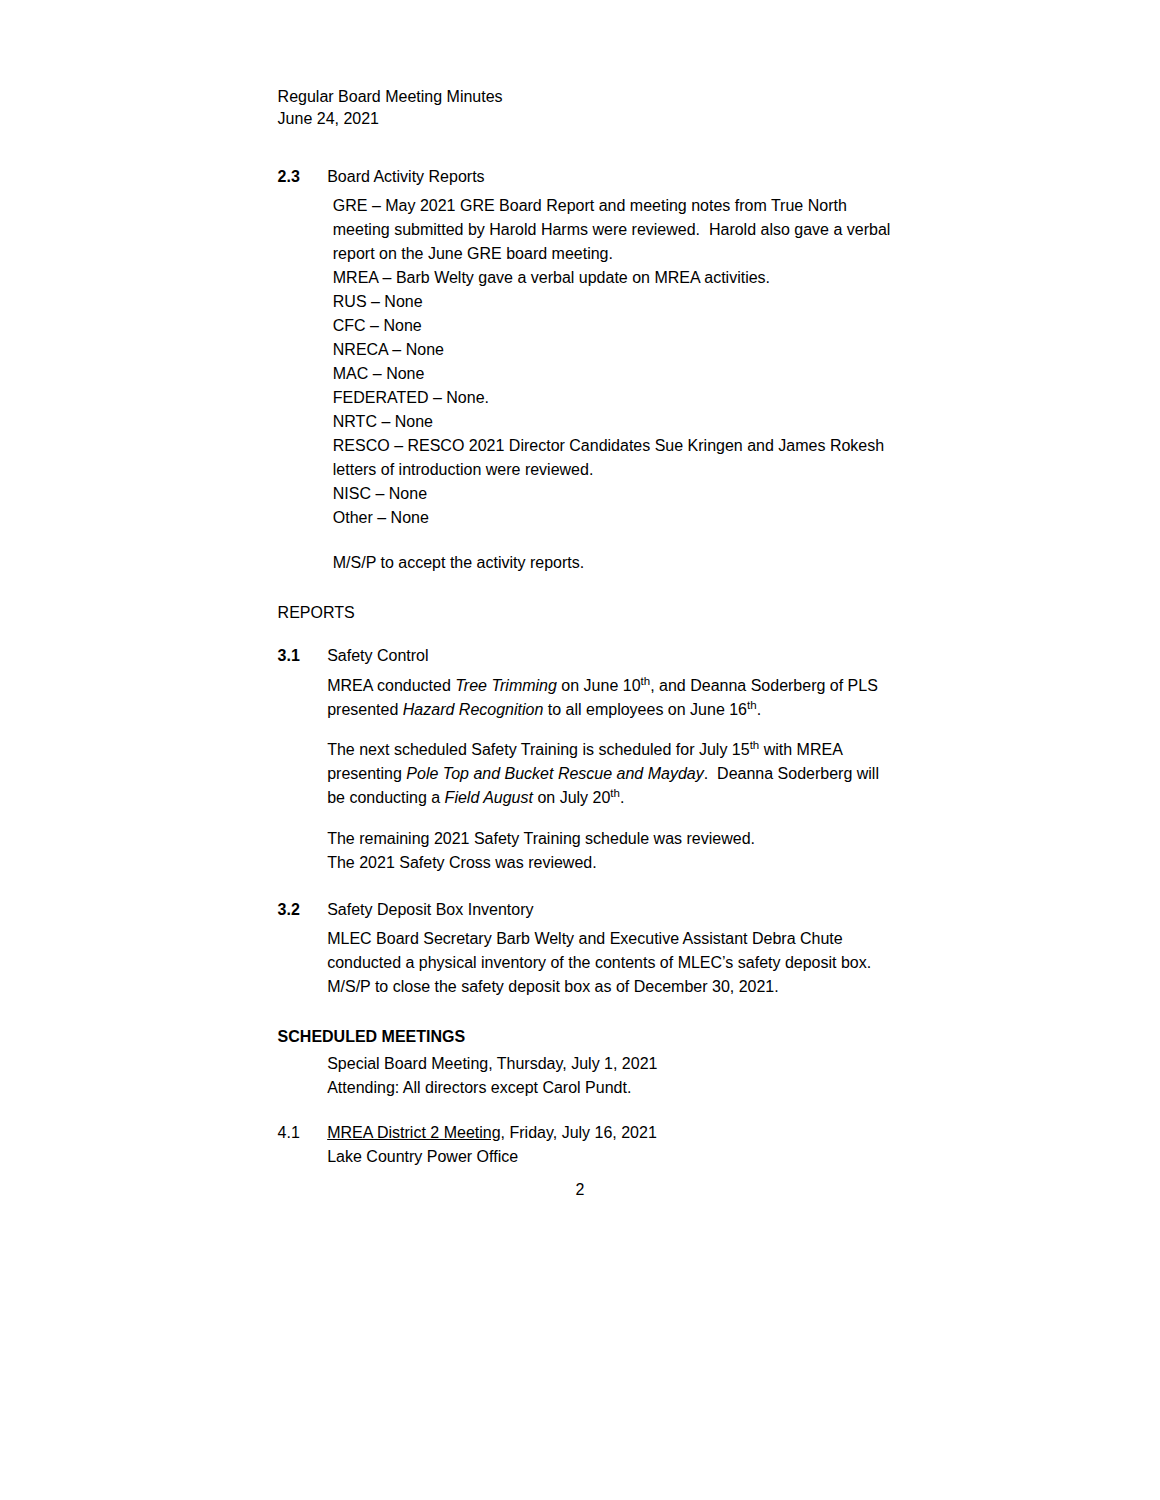Regular Board Meeting Minutes
June 24, 2021
2.3
Board Activity Reports
GRE – May 2021 GRE Board Report and meeting notes from True North meeting submitted by Harold Harms were reviewed. Harold also gave a verbal report on the June GRE board meeting.
MREA – Barb Welty gave a verbal update on MREA activities.
RUS – None
CFC – None
NRECA – None
MAC – None
FEDERATED – None.
NRTC – None
RESCO – RESCO 2021 Director Candidates Sue Kringen and James Rokesh letters of introduction were reviewed.
NISC – None
Other – None
M/S/P to accept the activity reports.
REPORTS
3.1
Safety Control
MREA conducted Tree Trimming on June 10th, and Deanna Soderberg of PLS presented Hazard Recognition to all employees on June 16th.
The next scheduled Safety Training is scheduled for July 15th with MREA presenting Pole Top and Bucket Rescue and Mayday. Deanna Soderberg will be conducting a Field August on July 20th.
The remaining 2021 Safety Training schedule was reviewed.
The 2021 Safety Cross was reviewed.
3.2
Safety Deposit Box Inventory
MLEC Board Secretary Barb Welty and Executive Assistant Debra Chute conducted a physical inventory of the contents of MLEC’s safety deposit box.
M/S/P to close the safety deposit box as of December 30, 2021.
SCHEDULED MEETINGS
Special Board Meeting, Thursday, July 1, 2021
Attending: All directors except Carol Pundt.
4.1
MREA District 2 Meeting, Friday, July 16, 2021
Lake Country Power Office
2